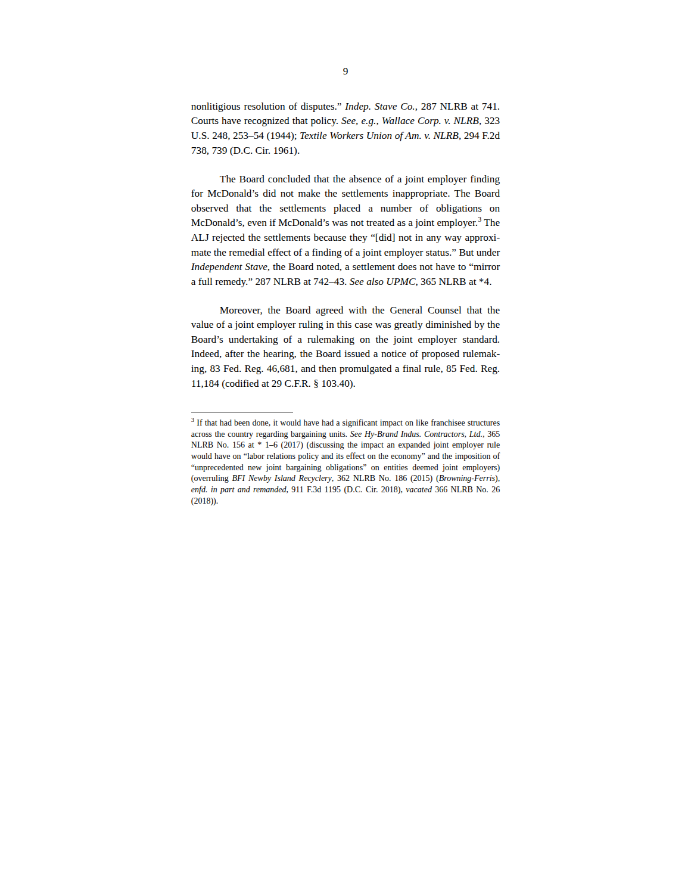9
nonlitigious resolution of disputes.” Indep. Stave Co., 287 NLRB at 741. Courts have recognized that policy. See, e.g., Wallace Corp. v. NLRB, 323 U.S. 248, 253–54 (1944); Textile Workers Union of Am. v. NLRB, 294 F.2d 738, 739 (D.C. Cir. 1961).
The Board concluded that the absence of a joint employer finding for McDonald’s did not make the settlements inappropriate. The Board observed that the settlements placed a number of obligations on McDonald’s, even if McDonald’s was not treated as a joint employer.3 The ALJ rejected the settlements because they “[did] not in any way approximate the remedial effect of a finding of a joint employer status.” But under Independent Stave, the Board noted, a settlement does not have to “mirror a full remedy.” 287 NLRB at 742–43. See also UPMC, 365 NLRB at *4.
Moreover, the Board agreed with the General Counsel that the value of a joint employer ruling in this case was greatly diminished by the Board’s undertaking of a rulemaking on the joint employer standard. Indeed, after the hearing, the Board issued a notice of proposed rulemaking, 83 Fed. Reg. 46,681, and then promulgated a final rule, 85 Fed. Reg. 11,184 (codified at 29 C.F.R. § 103.40).
3 If that had been done, it would have had a significant impact on like franchisee structures across the country regarding bargaining units. See Hy-Brand Indus. Contractors, Ltd., 365 NLRB No. 156 at * 1–6 (2017) (discussing the impact an expanded joint employer rule would have on “labor relations policy and its effect on the economy” and the imposition of “unprecedented new joint bargaining obligations” on entities deemed joint employers) (overruling BFI Newby Island Recyclery, 362 NLRB No. 186 (2015) (Browning-Ferris), enfd. in part and remanded, 911 F.3d 1195 (D.C. Cir. 2018), vacated 366 NLRB No. 26 (2018)).